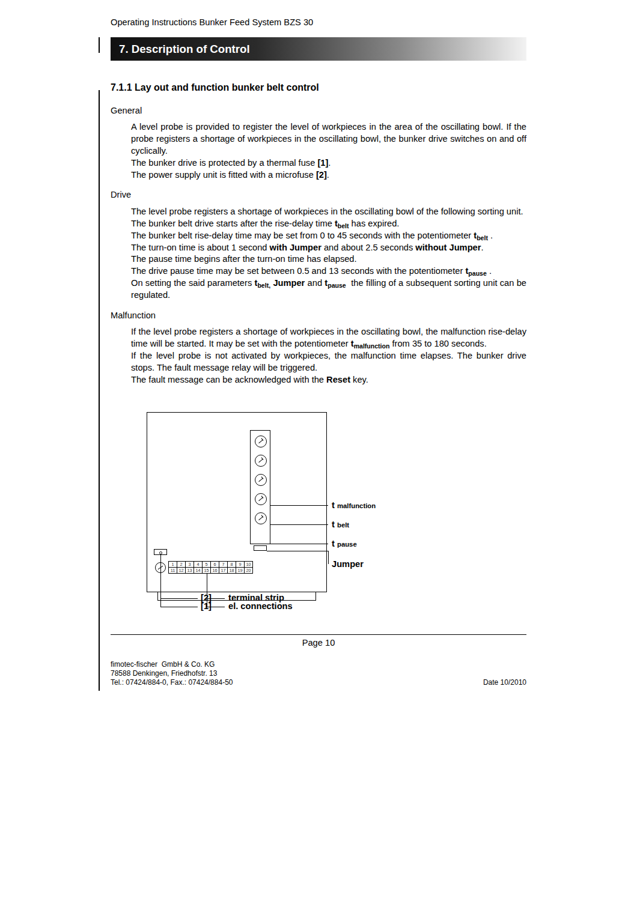Operating Instructions Bunker Feed System BZS 30
7. Description of Control
7.1.1 Lay out and function bunker belt control
General
A level probe is provided to register the level of workpieces in the area of the oscillating bowl. If the probe registers a shortage of workpieces in the oscillating bowl, the bunker drive switches on and off cyclically.
The bunker drive is protected by a thermal fuse [1].
The power supply unit is fitted with a microfuse [2].
Drive
The level probe registers a shortage of workpieces in the oscillating bowl of the following sorting unit.
The bunker belt drive starts after the rise-delay time tbelt has expired.
The bunker belt rise-delay time may be set from 0 to 45 seconds with the potentiometer tbelt .
The turn-on time is about 1 second with Jumper and about 2.5 seconds without Jumper.
The pause time begins after the turn-on time has elapsed.
The drive pause time may be set between 0.5 and 13 seconds with the potentiometer tpause .
On setting the said parameters tbelt, Jumper and tpause the filling of a subsequent sorting unit can be regulated.
Malfunction
If the level probe registers a shortage of workpieces in the oscillating bowl, the malfunction rise-delay time will be started. It may be set with the potentiometer tmalfunction from 35 to 180 seconds.
If the level probe is not activated by workpieces, the malfunction time elapses. The bunker drive stops. The fault message relay will be triggered.
The fault message can be acknowledged with the Reset key.
t malfunction
t belt
t pause
Jumper
| 1 | 2 | 3 | 4 | 5 | 6 | 7 | 8 | 9 | 10 |
| 11 | 12 | 13 | 14 | 15 | 16 | 17 | 18 | 19 | 20 |
[2]
[1]
terminal strip
el. connections
Page 10
fimotec-fischer GmbH & Co. KG
78588 Denkingen, Friedhofstr. 13
Tel.: 07424/884-0, Fax.: 07424/884-50
Date 10/2010